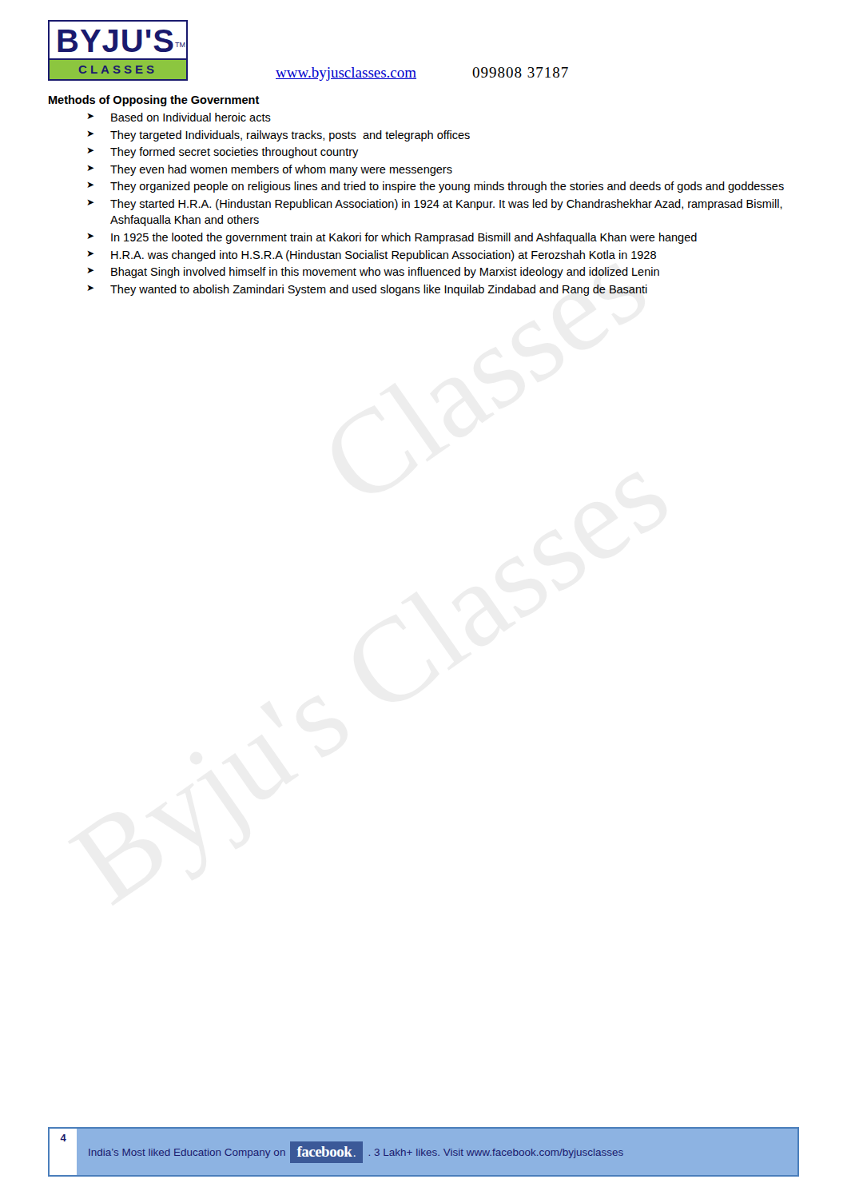Classes
Byju's Classes
BYJU'S TM
CLASSES
www.byjusclasses.com 099808 37187
Methods of Opposing the Government
Based on Individual heroic acts
They targeted Individuals, railways tracks, posts and telegraph offices
They formed secret societies throughout country
They even had women members of whom many were messengers
They organized people on religious lines and tried to inspire the young minds through the stories and deeds of gods and goddesses
They started H.R.A. (Hindustan Republican Association) in 1924 at Kanpur. It was led by Chandrashekhar Azad, ramprasad Bismill, Ashfaqualla Khan and others
In 1925 the looted the government train at Kakori for which Ramprasad Bismill and Ashfaqualla Khan were hanged
H.R.A. was changed into H.S.R.A (Hindustan Socialist Republican Association) at Ferozshah Kotla in 1928
Bhagat Singh involved himself in this movement who was influenced by Marxist ideology and idolized Lenin
They wanted to abolish Zamindari System and used slogans like Inquilab Zindabad and Rang de Basanti
4
India’s Most liked Education Company on facebook. . 3 Lakh+ likes. Visit www.facebook.com/byjusclasses